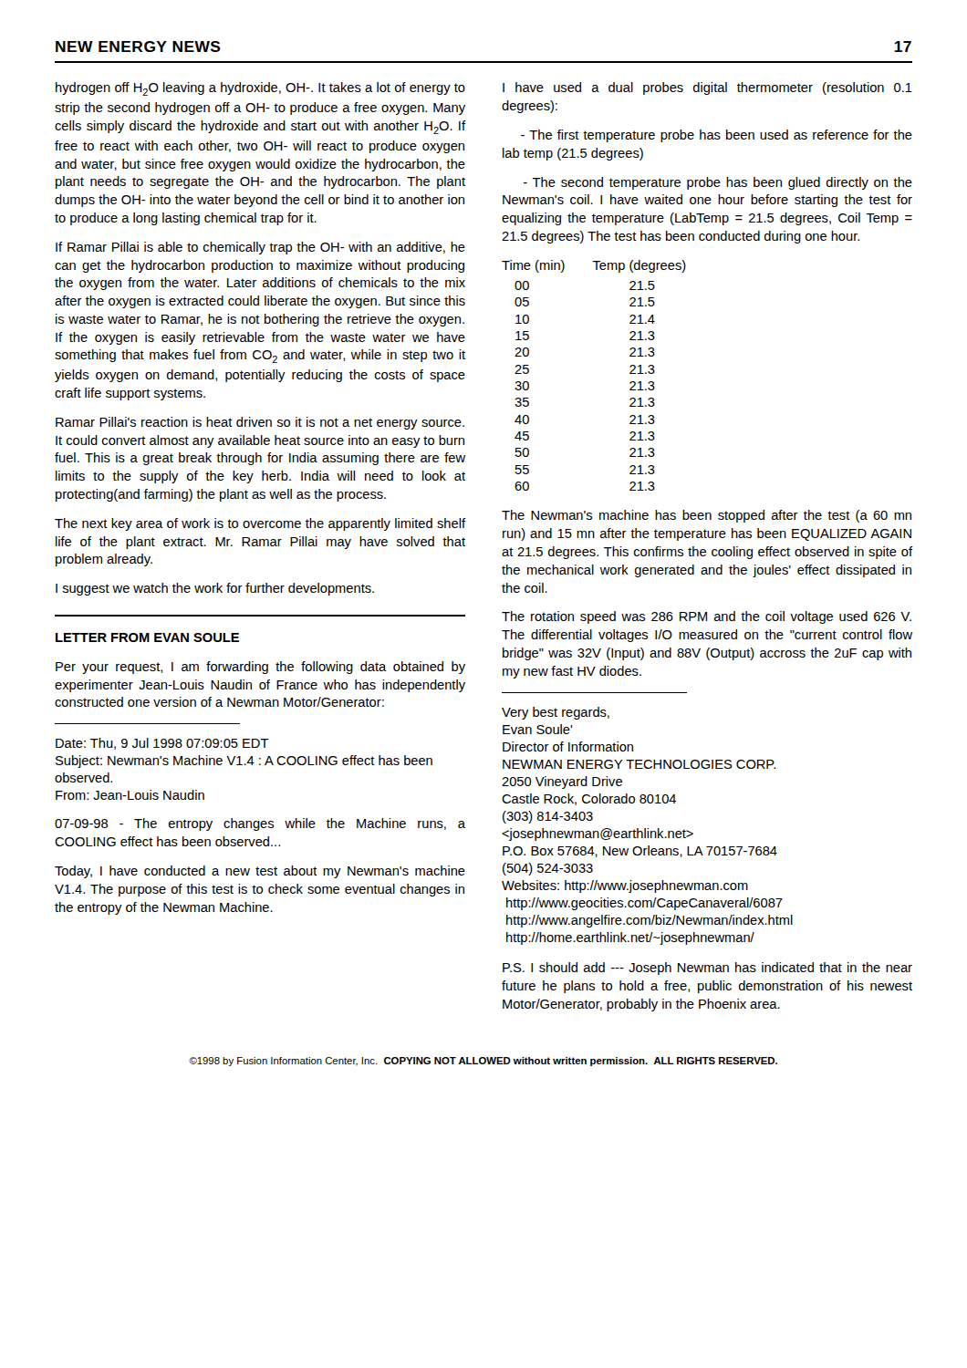NEW ENERGY NEWS 17
hydrogen off H2O leaving a hydroxide, OH-. It takes a lot of energy to strip the second hydrogen off a OH- to produce a free oxygen. Many cells simply discard the hydroxide and start out with another H2O. If free to react with each other, two OH- will react to produce oxygen and water, but since free oxygen would oxidize the hydrocarbon, the plant needs to segregate the OH- and the hydrocarbon. The plant dumps the OH- into the water beyond the cell or bind it to another ion to produce a long lasting chemical trap for it.
If Ramar Pillai is able to chemically trap the OH- with an additive, he can get the hydrocarbon production to maximize without producing the oxygen from the water. Later additions of chemicals to the mix after the oxygen is extracted could liberate the oxygen. But since this is waste water to Ramar, he is not bothering the retrieve the oxygen. If the oxygen is easily retrievable from the waste water we have something that makes fuel from CO2 and water, while in step two it yields oxygen on demand, potentially reducing the costs of space craft life support systems.
Ramar Pillai's reaction is heat driven so it is not a net energy source. It could convert almost any available heat source into an easy to burn fuel. This is a great break through for India assuming there are few limits to the supply of the key herb. India will need to look at protecting(and farming) the plant as well as the process.
The next key area of work is to overcome the apparently limited shelf life of the plant extract. Mr. Ramar Pillai may have solved that problem already.
I suggest we watch the work for further developments.
Letter from Evan Soule
Per your request, I am forwarding the following data obtained by experimenter Jean-Louis Naudin of France who has independently constructed one version of a Newman Motor/Generator:
Date: Thu, 9 Jul 1998 07:09:05 EDT
Subject: Newman's Machine V1.4 : A COOLING effect has been observed.
From: Jean-Louis Naudin
07-09-98 - The entropy changes while the Machine runs, a COOLING effect has been observed...
Today, I have conducted a new test about my Newman's machine V1.4. The purpose of this test is to check some eventual changes in the entropy of the Newman Machine.
I have used a dual probes digital thermometer (resolution 0.1 degrees):
- The first temperature probe has been used as reference for the lab temp (21.5 degrees)
- The second temperature probe has been glued directly on the Newman's coil. I have waited one hour before starting the test for equalizing the temperature (LabTemp = 21.5 degrees, Coil Temp = 21.5 degrees) The test has been conducted during one hour.
| Time (min) | Temp (degrees) |
| --- | --- |
| 00 | 21.5 |
| 05 | 21.5 |
| 10 | 21.4 |
| 15 | 21.3 |
| 20 | 21.3 |
| 25 | 21.3 |
| 30 | 21.3 |
| 35 | 21.3 |
| 40 | 21.3 |
| 45 | 21.3 |
| 50 | 21.3 |
| 55 | 21.3 |
| 60 | 21.3 |
The Newman's machine has been stopped after the test (a 60 mn run) and 15 mn after the temperature has been EQUALIZED AGAIN at 21.5 degrees. This confirms the cooling effect observed in spite of the mechanical work generated and the joules' effect dissipated in the coil.
The rotation speed was 286 RPM and the coil voltage used 626 V. The differential voltages I/O measured on the "current control flow bridge" was 32V (Input) and 88V (Output) accross the 2uF cap with my new fast HV diodes.
Very best regards,
Evan Soule'
Director of Information
NEWMAN ENERGY TECHNOLOGIES CORP.
2050 Vineyard Drive
Castle Rock, Colorado 80104
(303) 814-3403
<josephnewman@earthlink.net>
P.O. Box 57684, New Orleans, LA 70157-7684
(504) 524-3033
Websites: http://www.josephnewman.com
http://www.geocities.com/CapeCanaveral/6087
http://www.angelfire.com/biz/Newman/index.html
http://home.earthlink.net/~josephnewman/
P.S. I should add --- Joseph Newman has indicated that in the near future he plans to hold a free, public demonstration of his newest Motor/Generator, probably in the Phoenix area.
©1998 by Fusion Information Center, Inc. COPYING NOT ALLOWED without written permission. ALL RIGHTS RESERVED.